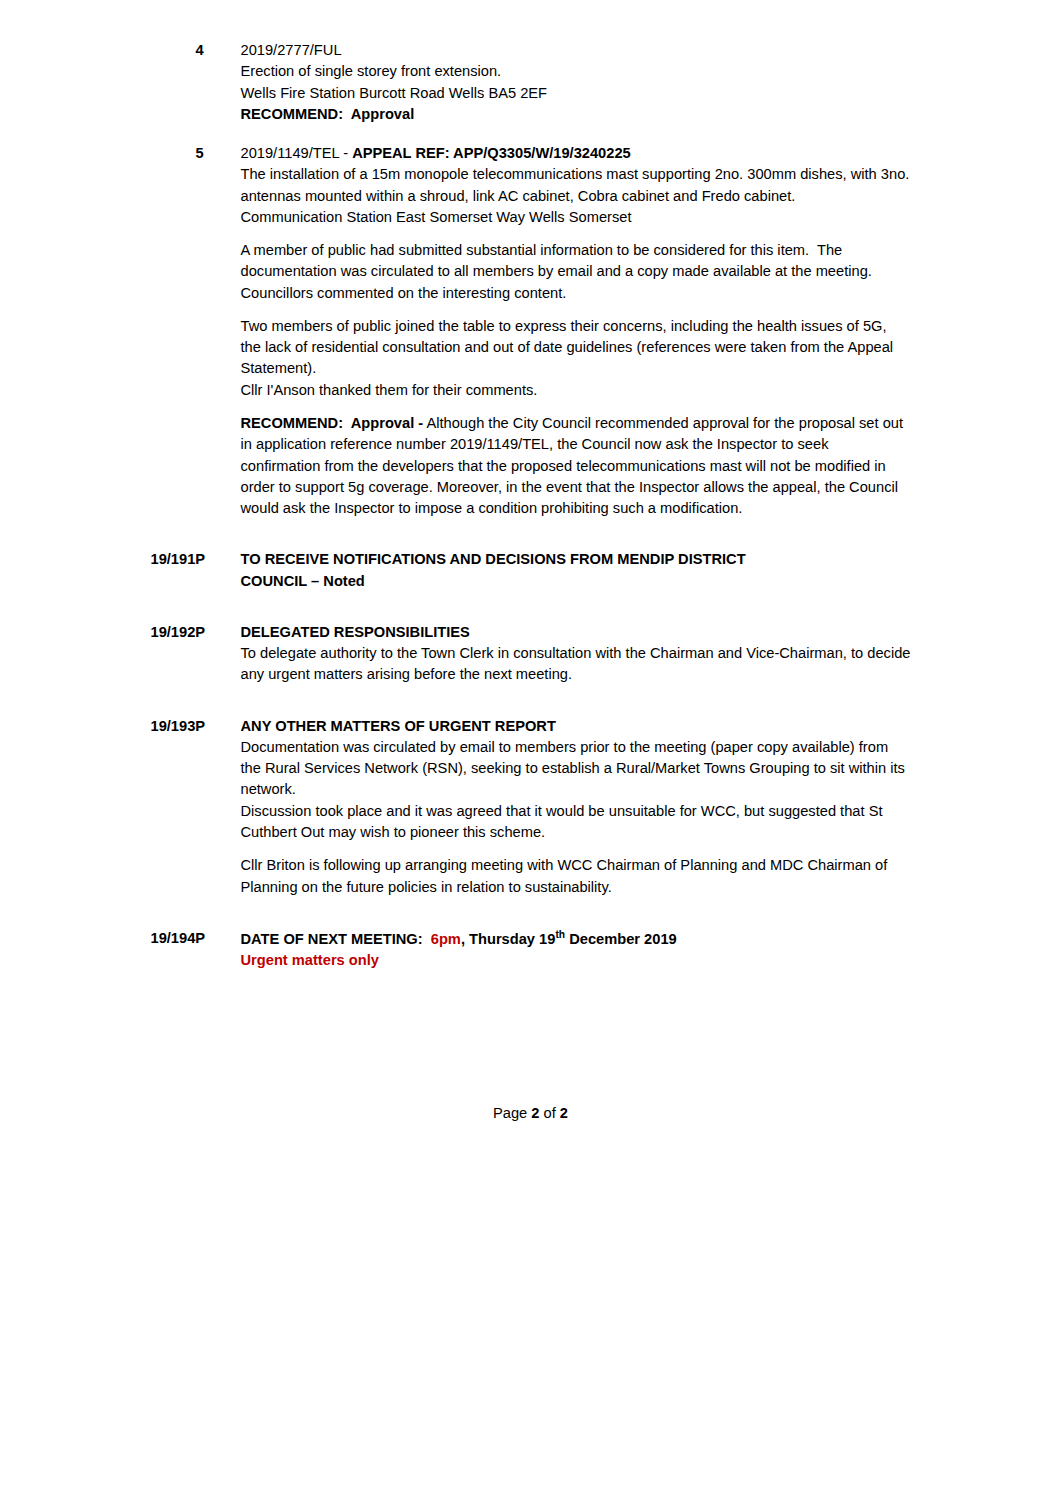4
2019/2777/FUL
Erection of single storey front extension.
Wells Fire Station Burcott Road Wells BA5 2EF
RECOMMEND: Approval
5
2019/1149/TEL - APPEAL REF: APP/Q3305/W/19/3240225
The installation of a 15m monopole telecommunications mast supporting 2no. 300mm dishes, with 3no. antennas mounted within a shroud, link AC cabinet, Cobra cabinet and Fredo cabinet.
Communication Station East Somerset Way Wells Somerset
A member of public had submitted substantial information to be considered for this item. The documentation was circulated to all members by email and a copy made available at the meeting. Councillors commented on the interesting content.
Two members of public joined the table to express their concerns, including the health issues of 5G, the lack of residential consultation and out of date guidelines (references were taken from the Appeal Statement).
Cllr I'Anson thanked them for their comments.
RECOMMEND: Approval - Although the City Council recommended approval for the proposal set out in application reference number 2019/1149/TEL, the Council now ask the Inspector to seek confirmation from the developers that the proposed telecommunications mast will not be modified in order to support 5g coverage. Moreover, in the event that the Inspector allows the appeal, the Council would ask the Inspector to impose a condition prohibiting such a modification.
19/191P
TO RECEIVE NOTIFICATIONS AND DECISIONS FROM MENDIP DISTRICT
COUNCIL – Noted
19/192P
DELEGATED RESPONSIBILITIES
To delegate authority to the Town Clerk in consultation with the Chairman and Vice-Chairman, to decide any urgent matters arising before the next meeting.
19/193P
ANY OTHER MATTERS OF URGENT REPORT
Documentation was circulated by email to members prior to the meeting (paper copy available) from the Rural Services Network (RSN), seeking to establish a Rural/Market Towns Grouping to sit within its network.
Discussion took place and it was agreed that it would be unsuitable for WCC, but suggested that St Cuthbert Out may wish to pioneer this scheme.
Cllr Briton is following up arranging meeting with WCC Chairman of Planning and MDC Chairman of Planning on the future policies in relation to sustainability.
19/194P
DATE OF NEXT MEETING: 6pm, Thursday 19th December 2019
Urgent matters only
Page 2 of 2